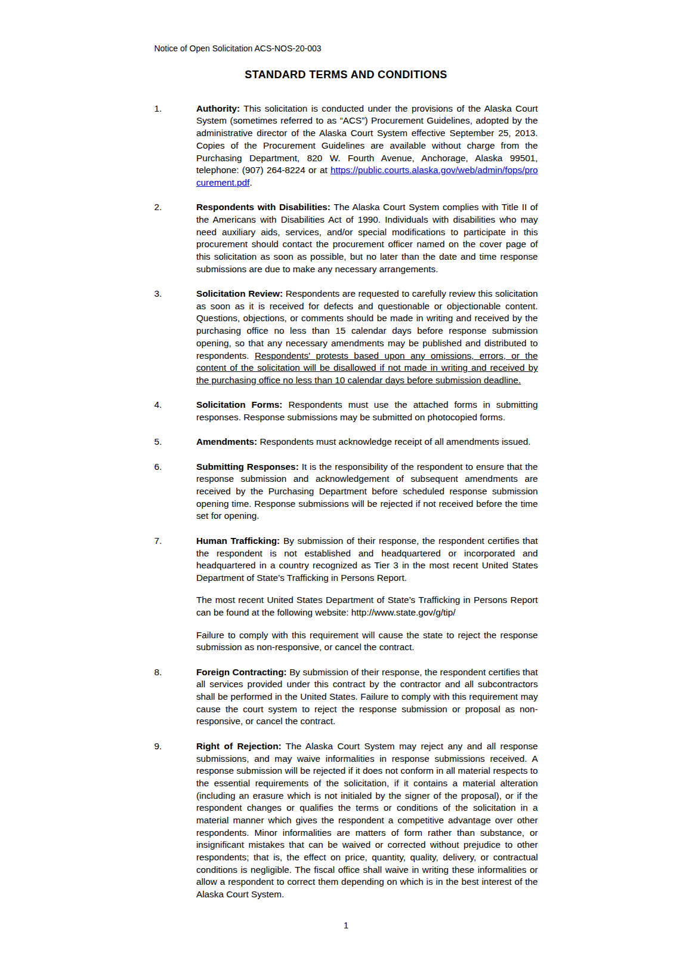Notice of Open Solicitation ACS-NOS-20-003
STANDARD TERMS AND CONDITIONS
1.
Authority: This solicitation is conducted under the provisions of the Alaska Court System (sometimes referred to as “ACS”) Procurement Guidelines, adopted by the administrative director of the Alaska Court System effective September 25, 2013. Copies of the Procurement Guidelines are available without charge from the Purchasing Department, 820 W. Fourth Avenue, Anchorage, Alaska 99501, telephone: (907) 264-8224 or at https://public.courts.alaska.gov/web/admin/fops/procurement.pdf.
2.
Respondents with Disabilities: The Alaska Court System complies with Title II of the Americans with Disabilities Act of 1990. Individuals with disabilities who may need auxiliary aids, services, and/or special modifications to participate in this procurement should contact the procurement officer named on the cover page of this solicitation as soon as possible, but no later than the date and time response submissions are due to make any necessary arrangements.
3.
Solicitation Review: Respondents are requested to carefully review this solicitation as soon as it is received for defects and questionable or objectionable content. Questions, objections, or comments should be made in writing and received by the purchasing office no less than 15 calendar days before response submission opening, so that any necessary amendments may be published and distributed to respondents. Respondents' protests based upon any omissions, errors, or the content of the solicitation will be disallowed if not made in writing and received by the purchasing office no less than 10 calendar days before submission deadline.
4.
Solicitation Forms: Respondents must use the attached forms in submitting responses. Response submissions may be submitted on photocopied forms.
5.
Amendments: Respondents must acknowledge receipt of all amendments issued.
6.
Submitting Responses: It is the responsibility of the respondent to ensure that the response submission and acknowledgement of subsequent amendments are received by the Purchasing Department before scheduled response submission opening time. Response submissions will be rejected if not received before the time set for opening.
7.
Human Trafficking: By submission of their response, the respondent certifies that the respondent is not established and headquartered or incorporated and headquartered in a country recognized as Tier 3 in the most recent United States Department of State’s Trafficking in Persons Report.
The most recent United States Department of State’s Trafficking in Persons Report can be found at the following website: http://www.state.gov/g/tip/
Failure to comply with this requirement will cause the state to reject the response submission as non-responsive, or cancel the contract.
8.
Foreign Contracting: By submission of their response, the respondent certifies that all services provided under this contract by the contractor and all subcontractors shall be performed in the United States. Failure to comply with this requirement may cause the court system to reject the response submission or proposal as non-responsive, or cancel the contract.
9.
Right of Rejection: The Alaska Court System may reject any and all response submissions, and may waive informalities in response submissions received. A response submission will be rejected if it does not conform in all material respects to the essential requirements of the solicitation, if it contains a material alteration (including an erasure which is not initialed by the signer of the proposal), or if the respondent changes or qualifies the terms or conditions of the solicitation in a material manner which gives the respondent a competitive advantage over other respondents. Minor informalities are matters of form rather than substance, or insignificant mistakes that can be waived or corrected without prejudice to other respondents; that is, the effect on price, quantity, quality, delivery, or contractual conditions is negligible. The fiscal office shall waive in writing these informalities or allow a respondent to correct them depending on which is in the best interest of the Alaska Court System.
1